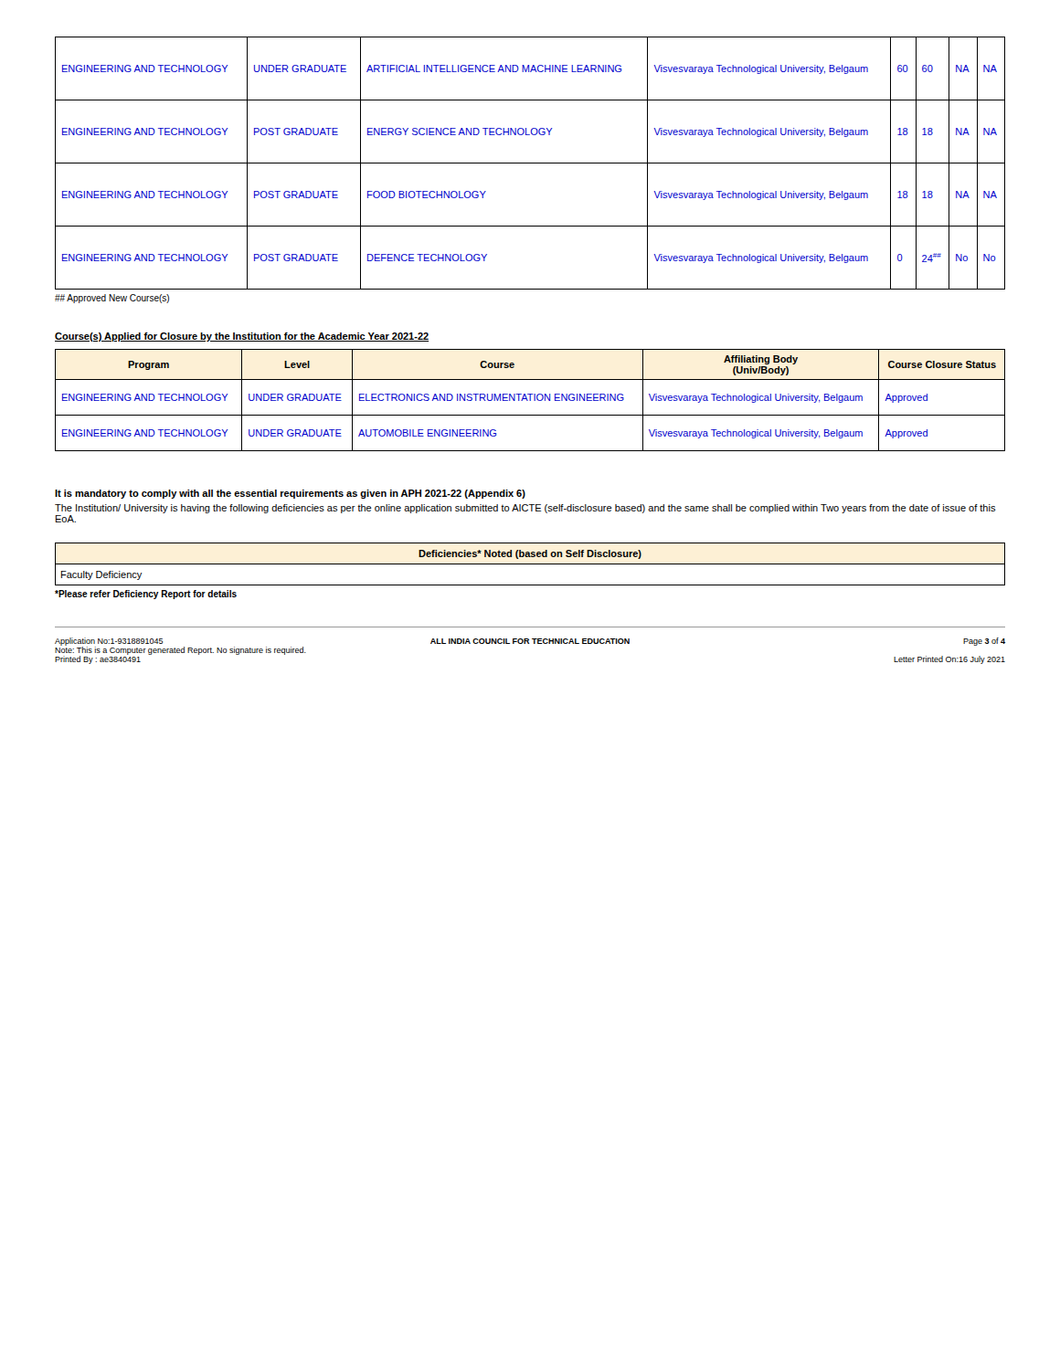| ENGINEERING AND TECHNOLOGY | UNDER GRADUATE | ARTIFICIAL INTELLIGENCE AND MACHINE LEARNING | Visvesvaraya Technological University, Belgaum | 60 | 60 | NA | NA |
| ENGINEERING AND TECHNOLOGY | POST GRADUATE | ENERGY SCIENCE AND TECHNOLOGY | Visvesvaraya Technological University, Belgaum | 18 | 18 | NA | NA |
| ENGINEERING AND TECHNOLOGY | POST GRADUATE | FOOD BIOTECHNOLOGY | Visvesvaraya Technological University, Belgaum | 18 | 18 | NA | NA |
| ENGINEERING AND TECHNOLOGY | POST GRADUATE | DEFENCE TECHNOLOGY | Visvesvaraya Technological University, Belgaum | 0 | 24 ## | No | No |
## Approved New Course(s)
Course(s) Applied for Closure by the Institution for the Academic Year 2021-22
| Program | Level | Course | Affiliating Body (Univ/Body) | Course Closure Status |
| --- | --- | --- | --- | --- |
| ENGINEERING AND TECHNOLOGY | UNDER GRADUATE | ELECTRONICS AND INSTRUMENTATION ENGINEERING | Visvesvaraya Technological University, Belgaum | Approved |
| ENGINEERING AND TECHNOLOGY | UNDER GRADUATE | AUTOMOBILE ENGINEERING | Visvesvaraya Technological University, Belgaum | Approved |
It is mandatory to comply with all the essential requirements as given in APH 2021-22 (Appendix 6)
The Institution/ University is having the following deficiencies as per the online application submitted to AICTE (self-disclosure based) and the same shall be complied within Two years from the date of issue of this EoA.
| Deficiencies* Noted (based on Self Disclosure) |
| --- |
| Faculty Deficiency |
*Please refer Deficiency Report for details
| Application No:1-9318891045 | ALL INDIA COUNCIL FOR TECHNICAL EDUCATION | Page 3 of 4 |
| Note: This is a Computer generated Report. No signature is required. |
| Printed By : ae3840491 | | Letter Printed On:16 July 2021 |